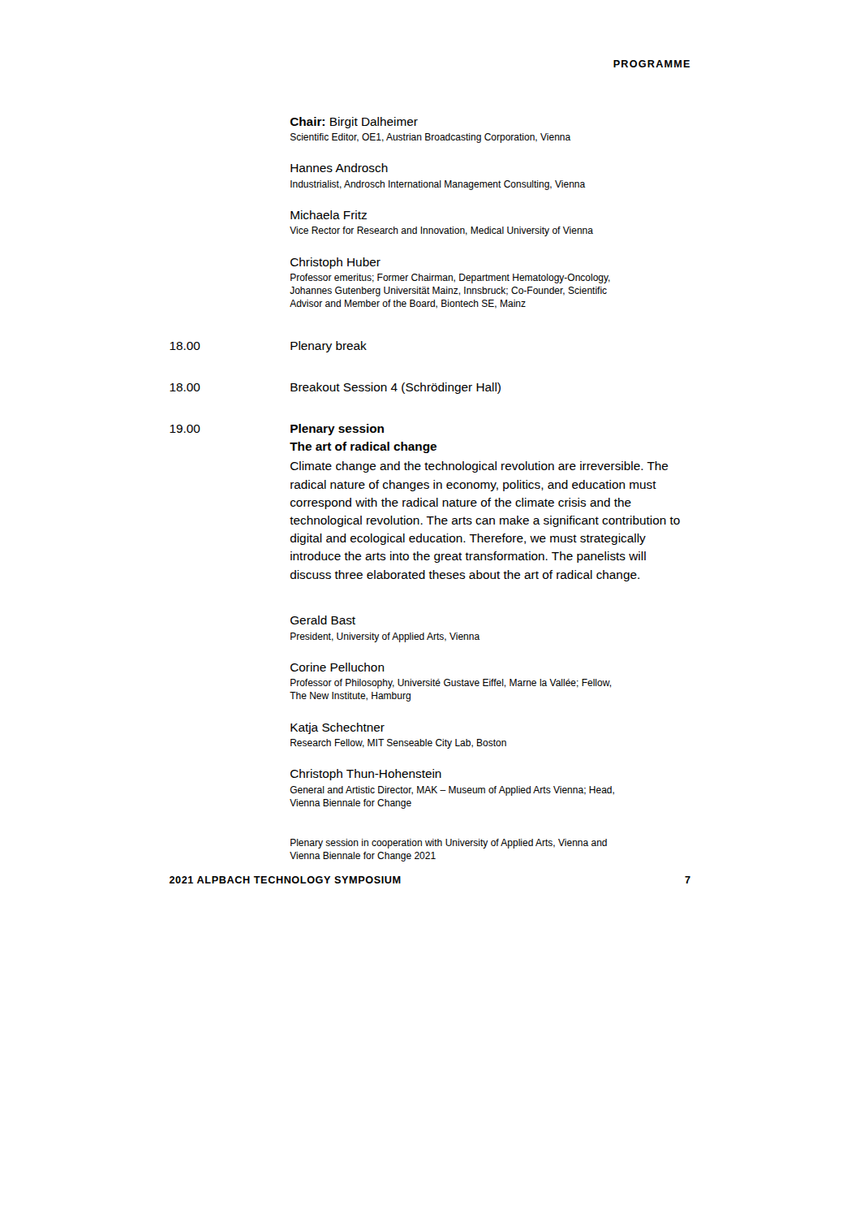PROGRAMME
Chair: Birgit Dalheimer
Scientific Editor, OE1, Austrian Broadcasting Corporation, Vienna
Hannes Androsch
Industrialist, Androsch International Management Consulting, Vienna
Michaela Fritz
Vice Rector for Research and Innovation, Medical University of Vienna
Christoph Huber
Professor emeritus; Former Chairman, Department Hematology-Oncology,
Johannes Gutenberg Universität Mainz, Innsbruck; Co-Founder, Scientific
Advisor and Member of the Board, Biontech SE, Mainz
18.00 Plenary break
18.00 Breakout Session 4 (Schrödinger Hall)
19.00
Plenary session
The art of radical change
Climate change and the technological revolution are irreversible. The radical nature of changes in economy, politics, and education must correspond with the radical nature of the climate crisis and the technological revolution. The arts can make a significant contribution to digital and ecological education. Therefore, we must strategically introduce the arts into the great transformation. The panelists will discuss three elaborated theses about the art of radical change.
Gerald Bast
President, University of Applied Arts, Vienna
Corine Pelluchon
Professor of Philosophy, Université Gustave Eiffel, Marne la Vallée; Fellow,
The New Institute, Hamburg
Katja Schechtner
Research Fellow, MIT Senseable City Lab, Boston
Christoph Thun-Hohenstein
General and Artistic Director, MAK – Museum of Applied Arts Vienna; Head,
Vienna Biennale for Change
Plenary session in cooperation with University of Applied Arts, Vienna and
Vienna Biennale for Change 2021
2021 ALPBACH TECHNOLOGY SYMPOSIUM 7